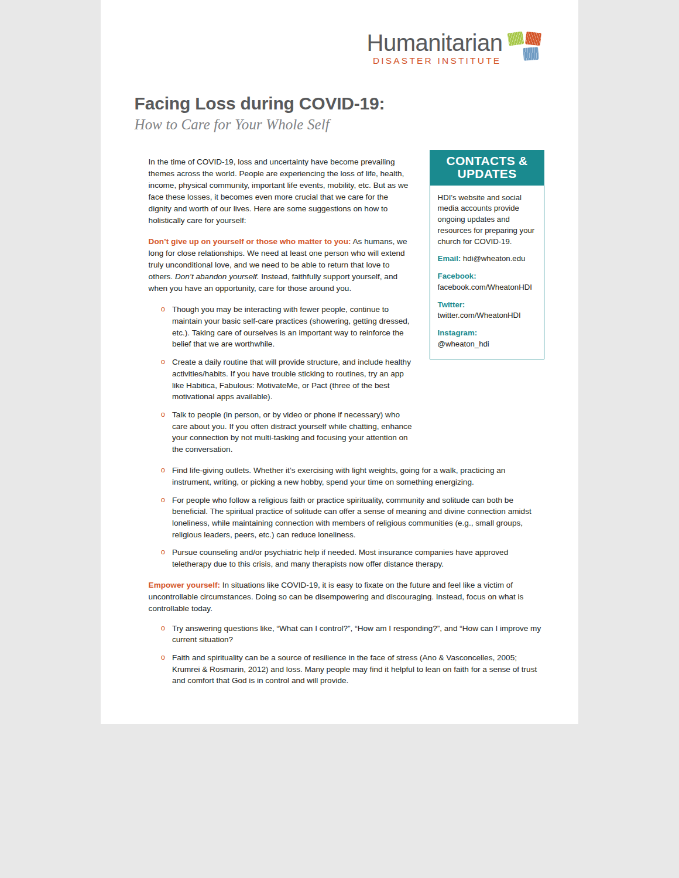Humanitarian DISASTER INSTITUTE
Facing Loss during COVID-19:
How to Care for Your Whole Self
In the time of COVID-19, loss and uncertainty have become prevailing themes across the world. People are experiencing the loss of life, health, income, physical community, important life events, mobility, etc. But as we face these losses, it becomes even more crucial that we care for the dignity and worth of our lives. Here are some suggestions on how to holistically care for yourself:
Don’t give up on yourself or those who matter to you: As humans, we long for close relationships. We need at least one person who will extend truly unconditional love, and we need to be able to return that love to others. Don’t abandon yourself. Instead, faithfully support yourself, and when you have an opportunity, care for those around you.
Though you may be interacting with fewer people, continue to maintain your basic self-care practices (showering, getting dressed, etc.). Taking care of ourselves is an important way to reinforce the belief that we are worthwhile.
Create a daily routine that will provide structure, and include healthy activities/habits. If you have trouble sticking to routines, try an app like Habitica, Fabulous: MotivateMe, or Pact (three of the best motivational apps available).
Talk to people (in person, or by video or phone if necessary) who care about you. If you often distract yourself while chatting, enhance your connection by not multi-tasking and focusing your attention on the conversation.
CONTACTS &
UPDATES
HDI’s website and social media accounts provide ongoing updates and resources for preparing your church for COVID-19.
Email: hdi@wheaton.edu
Facebook: facebook.com/WheatonHDI
Twitter: twitter.com/WheatonHDI
Instagram:
@wheaton_hdi
Find life-giving outlets. Whether it’s exercising with light weights, going for a walk, practicing an instrument, writing, or picking a new hobby, spend your time on something energizing.
For people who follow a religious faith or practice spirituality, community and solitude can both be beneficial. The spiritual practice of solitude can offer a sense of meaning and divine connection amidst loneliness, while maintaining connection with members of religious communities (e.g., small groups, religious leaders, peers, etc.) can reduce loneliness.
Pursue counseling and/or psychiatric help if needed. Most insurance companies have approved teletherapy due to this crisis, and many therapists now offer distance therapy.
Empower yourself: In situations like COVID-19, it is easy to fixate on the future and feel like a victim of uncontrollable circumstances. Doing so can be disempowering and discouraging. Instead, focus on what is controllable today.
Try answering questions like, “What can I control?”, “How am I responding?”, and “How can I improve my current situation?
Faith and spirituality can be a source of resilience in the face of stress (Ano & Vasconcelles, 2005; Krumrei & Rosmarin, 2012) and loss. Many people may find it helpful to lean on faith for a sense of trust and comfort that God is in control and will provide.